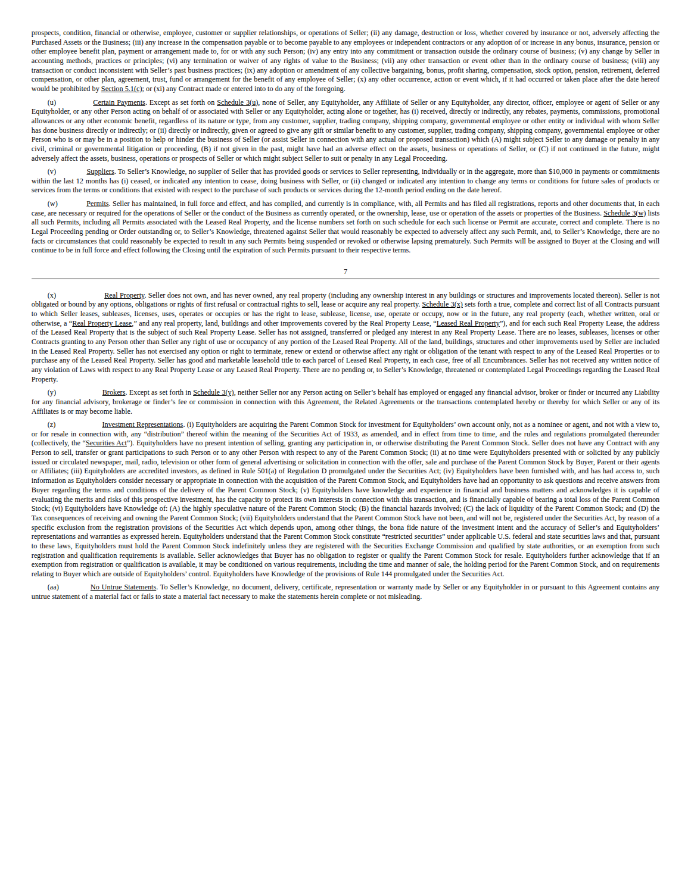prospects, condition, financial or otherwise, employee, customer or supplier relationships, or operations of Seller; (ii) any damage, destruction or loss, whether covered by insurance or not, adversely affecting the Purchased Assets or the Business; (iii) any increase in the compensation payable or to become payable to any employees or independent contractors or any adoption of or increase in any bonus, insurance, pension or other employee benefit plan, payment or arrangement made to, for or with any such Person; (iv) any entry into any commitment or transaction outside the ordinary course of business; (v) any change by Seller in accounting methods, practices or principles; (vi) any termination or waiver of any rights of value to the Business; (vii) any other transaction or event other than in the ordinary course of business; (viii) any transaction or conduct inconsistent with Seller’s past business practices; (ix) any adoption or amendment of any collective bargaining, bonus, profit sharing, compensation, stock option, pension, retirement, deferred compensation, or other plan, agreement, trust, fund or arrangement for the benefit of any employee of Seller; (x) any other occurrence, action or event which, if it had occurred or taken place after the date hereof would be prohibited by Section 5.1(c); or (xi) any Contract made or entered into to do any of the foregoing.
(u) Certain Payments. Except as set forth on Schedule 3(u), none of Seller, any Equityholder, any Affiliate of Seller or any Equityholder, any director, officer, employee or agent of Seller or any Equityholder, or any other Person acting on behalf of or associated with Seller or any Equityholder, acting alone or together, has (i) received, directly or indirectly, any rebates, payments, commissions, promotional allowances or any other economic benefit, regardless of its nature or type, from any customer, supplier, trading company, shipping company, governmental employee or other entity or individual with whom Seller has done business directly or indirectly; or (ii) directly or indirectly, given or agreed to give any gift or similar benefit to any customer, supplier, trading company, shipping company, governmental employee or other Person who is or may be in a position to help or hinder the business of Seller (or assist Seller in connection with any actual or proposed transaction) which (A) might subject Seller to any damage or penalty in any civil, criminal or governmental litigation or proceeding, (B) if not given in the past, might have had an adverse effect on the assets, business or operations of Seller, or (C) if not continued in the future, might adversely affect the assets, business, operations or prospects of Seller or which might subject Seller to suit or penalty in any Legal Proceeding.
(v) Suppliers. To Seller’s Knowledge, no supplier of Seller that has provided goods or services to Seller representing, individually or in the aggregate, more than $10,000 in payments or commitments within the last 12 months has (i) ceased, or indicated any intention to cease, doing business with Seller, or (ii) changed or indicated any intention to change any terms or conditions for future sales of products or services from the terms or conditions that existed with respect to the purchase of such products or services during the 12-month period ending on the date hereof.
(w) Permits. Seller has maintained, in full force and effect, and has complied, and currently is in compliance, with, all Permits and has filed all registrations, reports and other documents that, in each case, are necessary or required for the operations of Seller or the conduct of the Business as currently operated, or the ownership, lease, use or operation of the assets or properties of the Business. Schedule 3(w) lists all such Permits, including all Permits associated with the Leased Real Property, and the license numbers set forth on such schedule for each such license or Permit are accurate, correct and complete. There is no Legal Proceeding pending or Order outstanding or, to Seller’s Knowledge, threatened against Seller that would reasonably be expected to adversely affect any such Permit, and, to Seller’s Knowledge, there are no facts or circumstances that could reasonably be expected to result in any such Permits being suspended or revoked or otherwise lapsing prematurely. Such Permits will be assigned to Buyer at the Closing and will continue to be in full force and effect following the Closing until the expiration of such Permits pursuant to their respective terms.
7
(x) Real Property. Seller does not own, and has never owned, any real property (including any ownership interest in any buildings or structures and improvements located thereon). Seller is not obligated or bound by any options, obligations or rights of first refusal or contractual rights to sell, lease or acquire any real property. Schedule 3(x) sets forth a true, complete and correct list of all Contracts pursuant to which Seller leases, subleases, licenses, uses, operates or occupies or has the right to lease, sublease, license, use, operate or occupy, now or in the future, any real property (each, whether written, oral or otherwise, a “Real Property Lease,” and any real property, land, buildings and other improvements covered by the Real Property Lease, “Leased Real Property”), and for each such Real Property Lease, the address of the Leased Real Property that is the subject of such Real Property Lease. Seller has not assigned, transferred or pledged any interest in any Real Property Lease. There are no leases, subleases, licenses or other Contracts granting to any Person other than Seller any right of use or occupancy of any portion of the Leased Real Property. All of the land, buildings, structures and other improvements used by Seller are included in the Leased Real Property. Seller has not exercised any option or right to terminate, renew or extend or otherwise affect any right or obligation of the tenant with respect to any of the Leased Real Properties or to purchase any of the Leased Real Property. Seller has good and marketable leasehold title to each parcel of Leased Real Property, in each case, free of all Encumbrances. Seller has not received any written notice of any violation of Laws with respect to any Real Property Lease or any Leased Real Property. There are no pending or, to Seller’s Knowledge, threatened or contemplated Legal Proceedings regarding the Leased Real Property.
(y) Brokers. Except as set forth in Schedule 3(y), neither Seller nor any Person acting on Seller’s behalf has employed or engaged any financial advisor, broker or finder or incurred any Liability for any financial advisory, brokerage or finder’s fee or commission in connection with this Agreement, the Related Agreements or the transactions contemplated hereby or thereby for which Seller or any of its Affiliates is or may become liable.
(z) Investment Representations. (i) Equityholders are acquiring the Parent Common Stock for investment for Equityholders’ own account only, not as a nominee or agent, and not with a view to, or for resale in connection with, any “distribution” thereof within the meaning of the Securities Act of 1933, as amended, and in effect from time to time, and the rules and regulations promulgated thereunder (collectively, the “Securities Act”). Equityholders have no present intention of selling, granting any participation in, or otherwise distributing the Parent Common Stock. Seller does not have any Contract with any Person to sell, transfer or grant participations to such Person or to any other Person with respect to any of the Parent Common Stock; (ii) at no time were Equityholders presented with or solicited by any publicly issued or circulated newspaper, mail, radio, television or other form of general advertising or solicitation in connection with the offer, sale and purchase of the Parent Common Stock by Buyer, Parent or their agents or Affiliates; (iii) Equityholders are accredited investors, as defined in Rule 501(a) of Regulation D promulgated under the Securities Act; (iv) Equityholders have been furnished with, and has had access to, such information as Equityholders consider necessary or appropriate in connection with the acquisition of the Parent Common Stock, and Equityholders have had an opportunity to ask questions and receive answers from Buyer regarding the terms and conditions of the delivery of the Parent Common Stock; (v) Equityholders have knowledge and experience in financial and business matters and acknowledges it is capable of evaluating the merits and risks of this prospective investment, has the capacity to protect its own interests in connection with this transaction, and is financially capable of bearing a total loss of the Parent Common Stock; (vi) Equityholders have Knowledge of: (A) the highly speculative nature of the Parent Common Stock; (B) the financial hazards involved; (C) the lack of liquidity of the Parent Common Stock; and (D) the Tax consequences of receiving and owning the Parent Common Stock; (vii) Equityholders understand that the Parent Common Stock have not been, and will not be, registered under the Securities Act, by reason of a specific exclusion from the registration provisions of the Securities Act which depends upon, among other things, the bona fide nature of the investment intent and the accuracy of Seller’s and Equityholders’ representations and warranties as expressed herein. Equityholders understand that the Parent Common Stock constitute “restricted securities” under applicable U.S. federal and state securities laws and that, pursuant to these laws, Equityholders must hold the Parent Common Stock indefinitely unless they are registered with the Securities Exchange Commission and qualified by state authorities, or an exemption from such registration and qualification requirements is available. Seller acknowledges that Buyer has no obligation to register or qualify the Parent Common Stock for resale. Equityholders further acknowledge that if an exemption from registration or qualification is available, it may be conditioned on various requirements, including the time and manner of sale, the holding period for the Parent Common Stock, and on requirements relating to Buyer which are outside of Equityholders’ control. Equityholders have Knowledge of the provisions of Rule 144 promulgated under the Securities Act.
(aa) No Untrue Statements. To Seller’s Knowledge, no document, delivery, certificate, representation or warranty made by Seller or any Equityholder in or pursuant to this Agreement contains any untrue statement of a material fact or fails to state a material fact necessary to make the statements herein complete or not misleading.